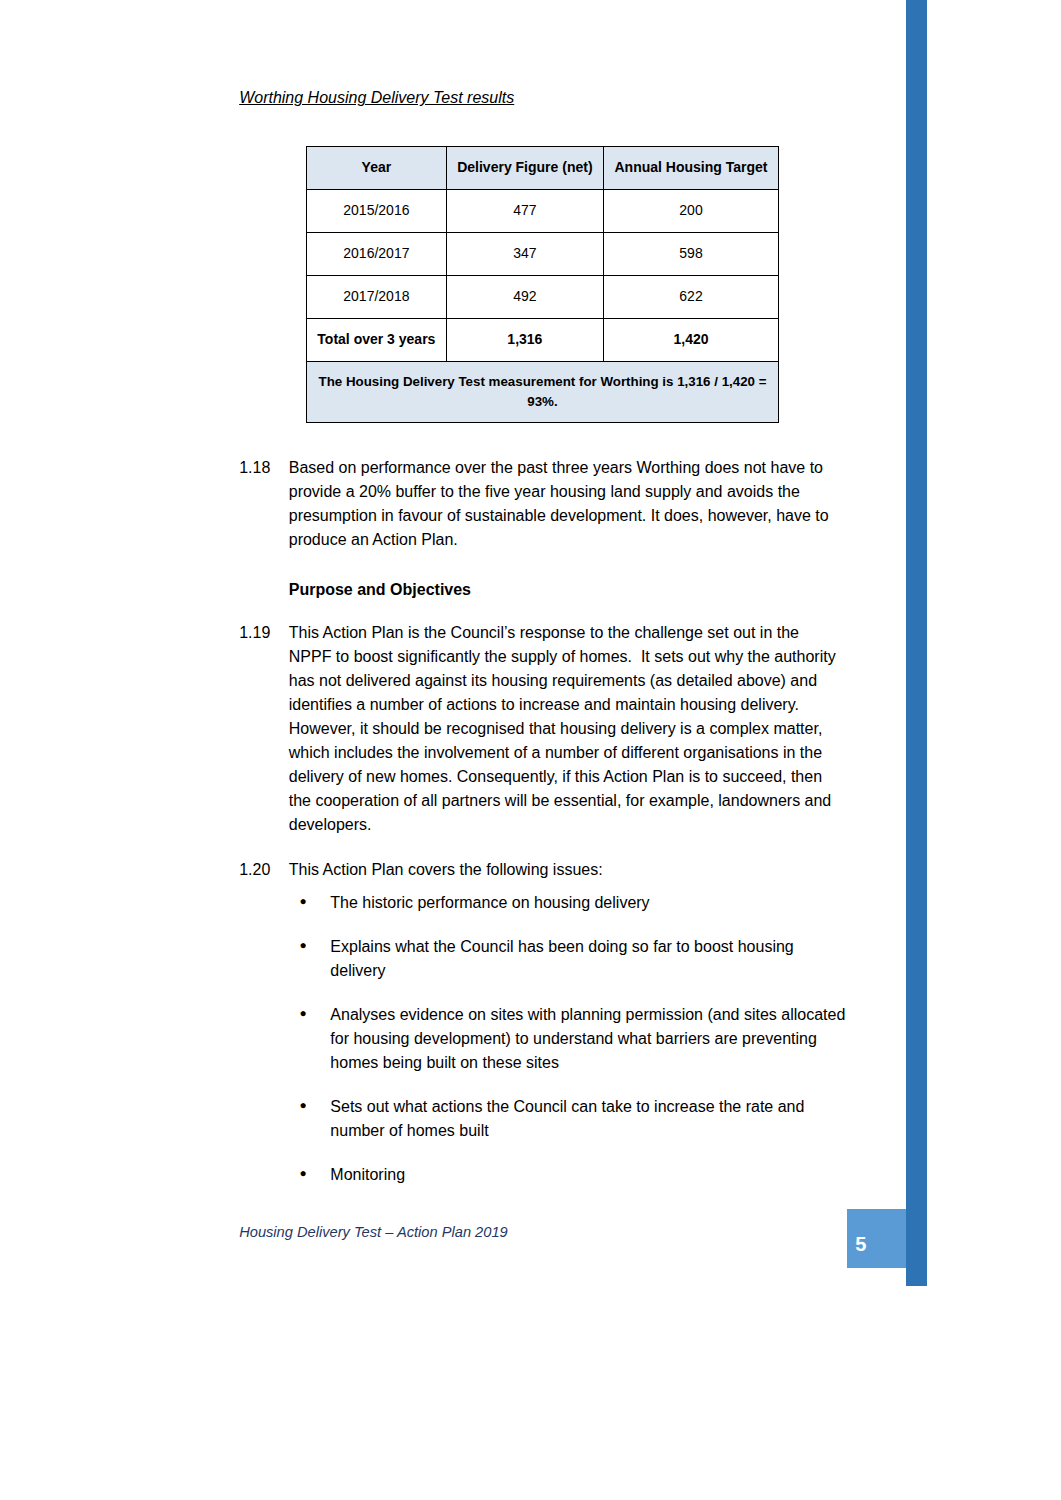Worthing Housing Delivery Test results
| Year | Delivery Figure (net) | Annual Housing Target |
| --- | --- | --- |
| 2015/2016 | 477 | 200 |
| 2016/2017 | 347 | 598 |
| 2017/2018 | 492 | 622 |
| Total over 3 years | 1,316 | 1,420 |
| The Housing Delivery Test measurement for Worthing is 1,316 / 1,420 = 93%. |
1.18
Based on performance over the past three years Worthing does not have to provide a 20% buffer to the five year housing land supply and avoids the presumption in favour of sustainable development. It does, however, have to produce an Action Plan.
Purpose and Objectives
1.19
This Action Plan is the Council’s response to the challenge set out in the NPPF to boost significantly the supply of homes. It sets out why the authority has not delivered against its housing requirements (as detailed above) and identifies a number of actions to increase and maintain housing delivery. However, it should be recognised that housing delivery is a complex matter, which includes the involvement of a number of different organisations in the delivery of new homes. Consequently, if this Action Plan is to succeed, then the cooperation of all partners will be essential, for example, landowners and developers.
1.20
This Action Plan covers the following issues:
The historic performance on housing delivery
Explains what the Council has been doing so far to boost housing delivery
Analyses evidence on sites with planning permission (and sites allocated for housing development) to understand what barriers are preventing homes being built on these sites
Sets out what actions the Council can take to increase the rate and number of homes built
Monitoring
Housing Delivery Test – Action Plan 2019
5